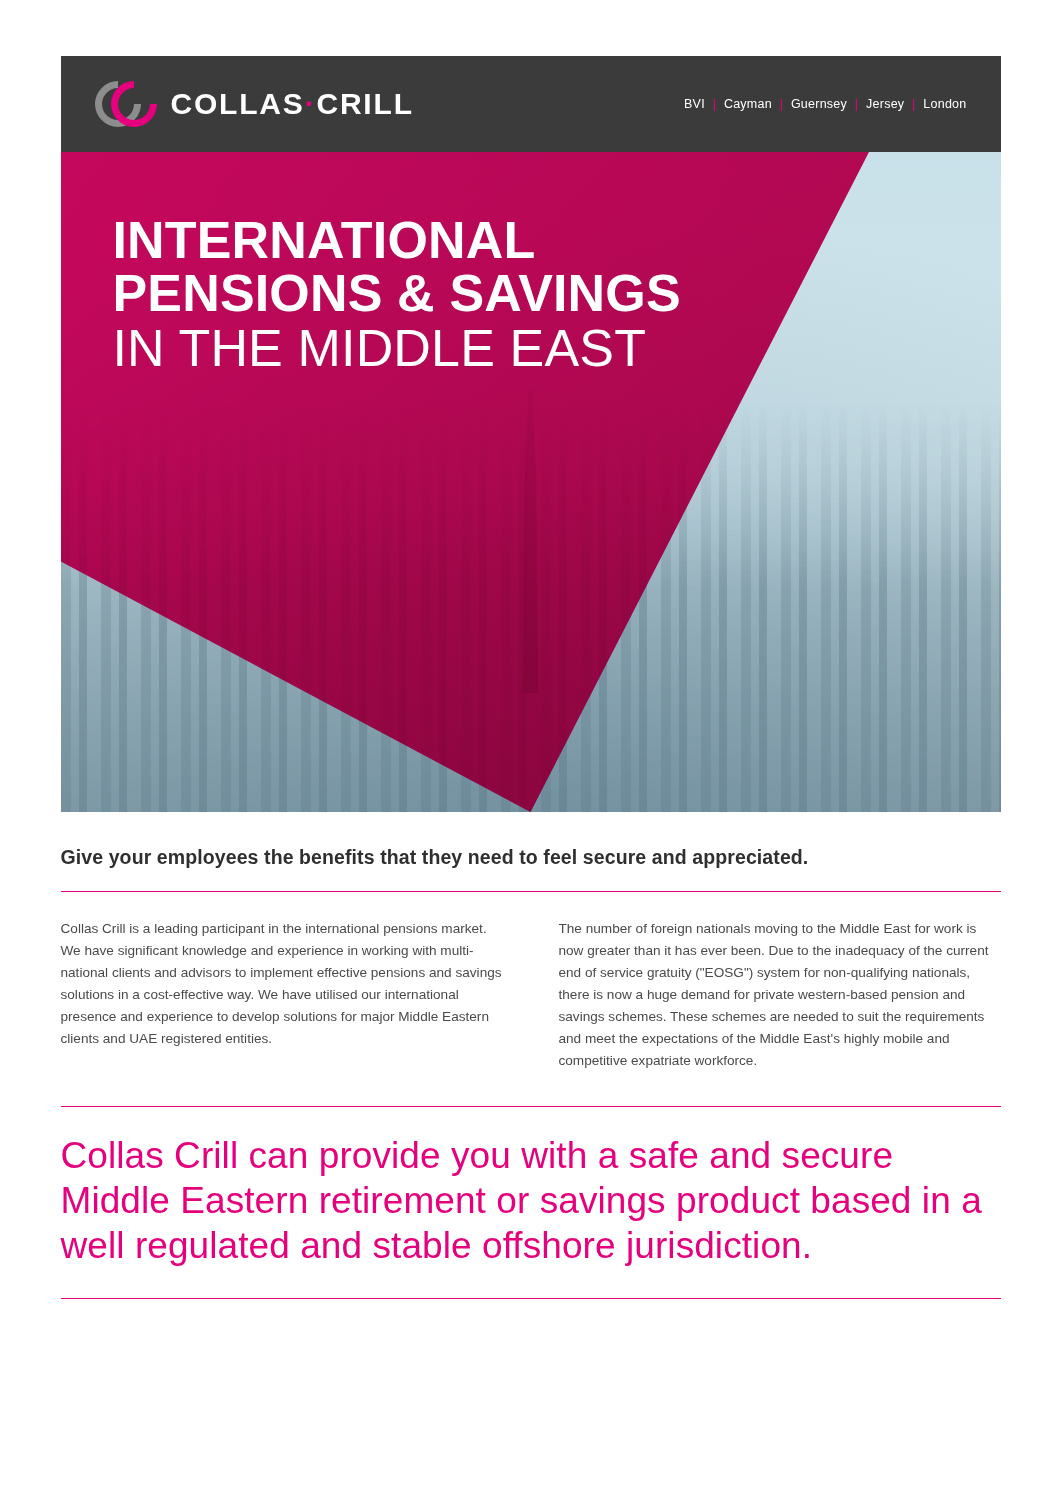COLLAS·CRILL
BVI | Cayman | Guernsey | Jersey | London
INTERNATIONAL PENSIONS & SAVINGS IN THE MIDDLE EAST
Give your employees the benefits that they need to feel secure and appreciated.
Collas Crill is a leading participant in the international pensions market. We have significant knowledge and experience in working with multi-national clients and advisors to implement effective pensions and savings solutions in a cost-effective way. We have utilised our international presence and experience to develop solutions for major Middle Eastern clients and UAE registered entities.
The number of foreign nationals moving to the Middle East for work is now greater than it has ever been. Due to the inadequacy of the current end of service gratuity ("EOSG") system for non-qualifying nationals, there is now a huge demand for private western-based pension and savings schemes. These schemes are needed to suit the requirements and meet the expectations of the Middle East's highly mobile and competitive expatriate workforce.
Collas Crill can provide you with a safe and secure Middle Eastern retirement or savings product based in a well regulated and stable offshore jurisdiction.